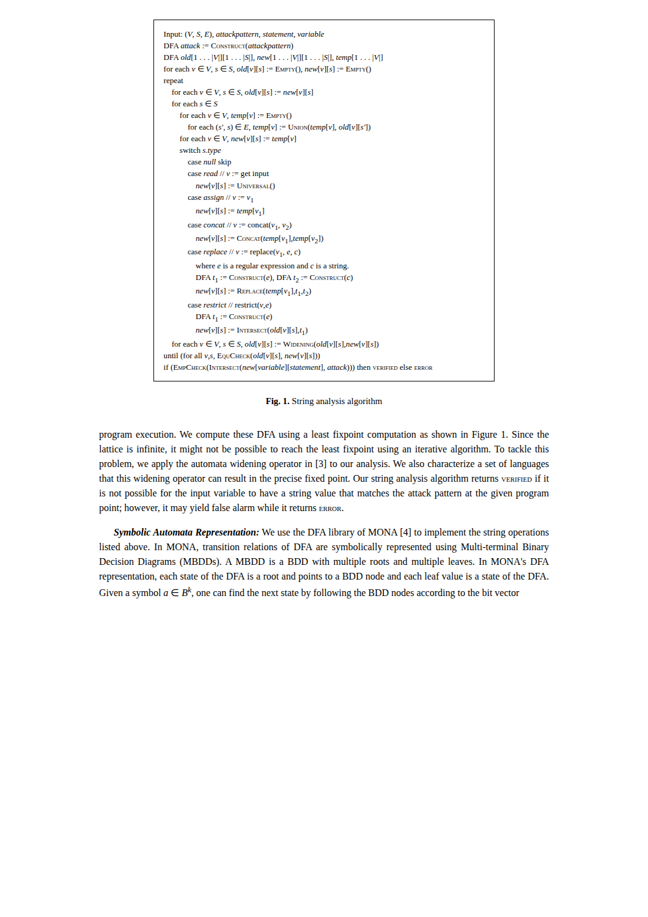Input: (V, S, E), attackpattern, statement, variable
DFA attack := Construct(attackpattern)
DFA old[1 . . . |V|][1 . . . |S|], new[1 . . . |V|][1 . . . |S|], temp[1 . . . |V|]
for each v ∈ V, s ∈ S, old[v][s] := Empty(), new[v][s] := Empty()
repeat
for each v ∈ V, s ∈ S, old[v][s] := new[v][s]
for each s ∈ S
for each v ∈ V, temp[v] := Empty()
for each (s′, s) ∈ E, temp[v] := Union(temp[v], old[v][s′])
for each v ∈ V, new[v][s] := temp[v]
switch s.type
case null skip
case read // v := get input
new[v][s] := Universal()
case assign // v := v1
new[v][s] := temp[v1]
case concat // v := concat(v1, v2)
new[v][s] := Concat(temp[v1],temp[v2])
case replace // v := replace(v1, e, c)
where e is a regular expression and c is a string.
DFA t1 := Construct(e), DFA t2 := Construct(c)
new[v][s] := Replace(temp[v1],t1,t2)
case restrict // restrict(v,e)
DFA t1 := Construct(e)
new[v][s] := Intersect(old[v][s],t1)
for each v ∈ V, s ∈ S, old[v][s] := Widening(old[v][s],new[v][s])
until (for all v,s, EquCheck(old[v][s], new[v][s]))
if (EmpCheck(Intersect(new[variable][statement], attack))) then verified else error
Fig. 1. String analysis algorithm
program execution. We compute these DFA using a least fixpoint computation as shown in Figure 1. Since the lattice is infinite, it might not be possible to reach the least fixpoint using an iterative algorithm. To tackle this problem, we apply the automata widening operator in [3] to our analysis. We also characterize a set of languages that this widening operator can result in the precise fixed point. Our string analysis algorithm returns verified if it is not possible for the input variable to have a string value that matches the attack pattern at the given program point; however, it may yield false alarm while it returns error.
Symbolic Automata Representation: We use the DFA library of MONA [4] to implement the string operations listed above. In MONA, transition relations of DFA are symbolically represented using Multi-terminal Binary Decision Diagrams (MBDDs). A MBDD is a BDD with multiple roots and multiple leaves. In MONA's DFA representation, each state of the DFA is a root and points to a BDD node and each leaf value is a state of the DFA. Given a symbol a ∈ Bk, one can find the next state by following the BDD nodes according to the bit vector